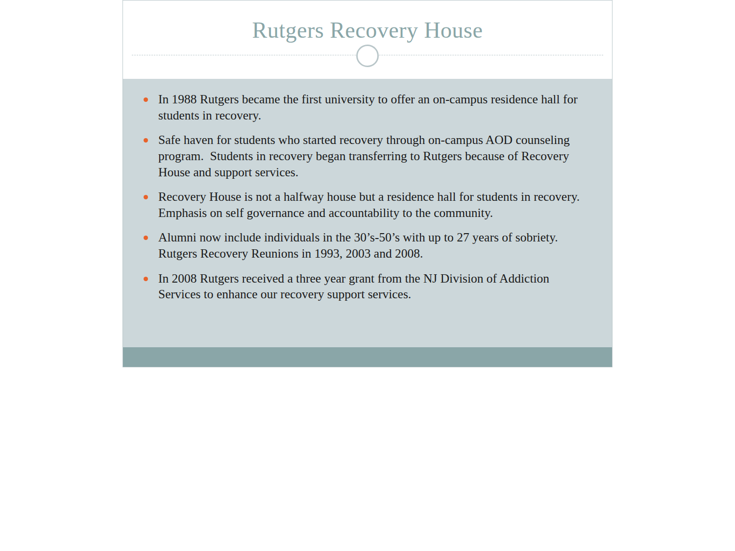Rutgers Recovery House
In 1988 Rutgers became the first university to offer an on-campus residence hall for students in recovery.
Safe haven for students who started recovery through on-campus AOD counseling program. Students in recovery began transferring to Rutgers because of Recovery House and support services.
Recovery House is not a halfway house but a residence hall for students in recovery. Emphasis on self governance and accountability to the community.
Alumni now include individuals in the 30’s-50’s with up to 27 years of sobriety. Rutgers Recovery Reunions in 1993, 2003 and 2008.
In 2008 Rutgers received a three year grant from the NJ Division of Addiction Services to enhance our recovery support services.